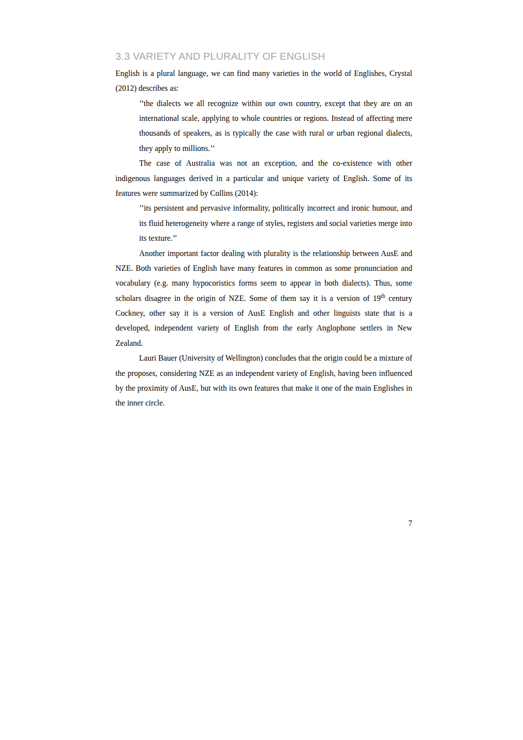3.3 VARIETY AND PLURALITY OF ENGLISH
English is a plural language, we can find many varieties in the world of Englishes, Crystal (2012) describes as:
’’the dialects we all recognize within our own country, except that they are on an international scale, applying to whole countries or regions. Instead of affecting mere thousands of speakers, as is typically the case with rural or urban regional dialects, they apply to millions.’’
The case of Australia was not an exception, and the co-existence with other indigenous languages derived in a particular and unique variety of English. Some of its features were summarized by Collins (2014):
’’its persistent and pervasive informality, politically incorrect and ironic humour, and its fluid heterogeneity where a range of styles, registers and social varieties merge into its texture.’’
Another important factor dealing with plurality is the relationship between AusE and NZE. Both varieties of English have many features in common as some pronunciation and vocabulary (e.g. many hypocoristics forms seem to appear in both dialects). Thus, some scholars disagree in the origin of NZE. Some of them say it is a version of 19th century Cockney, other say it is a version of AusE English and other linguists state that is a developed, independent variety of English from the early Anglophone settlers in New Zealand.
Lauri Bauer (University of Wellington) concludes that the origin could be a mixture of the proposes, considering NZE as an independent variety of English, having been influenced by the proximity of AusE, but with its own features that make it one of the main Englishes in the inner circle.
7